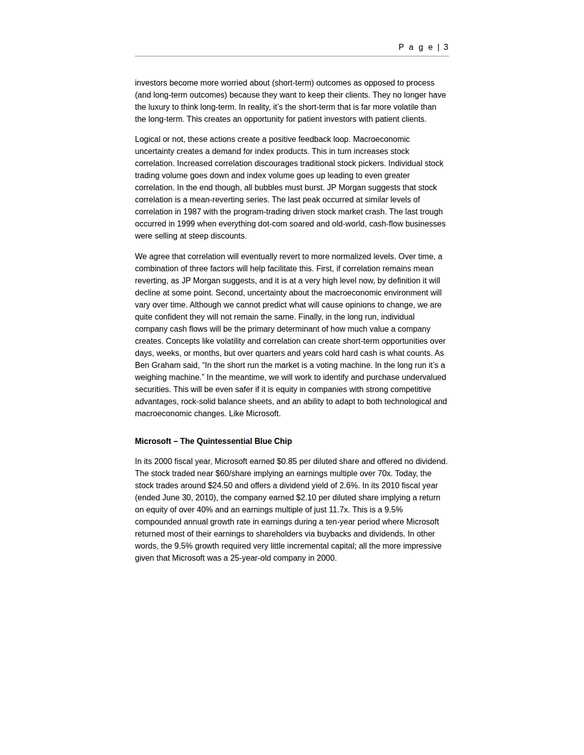P a g e | 3
investors become more worried about (short-term) outcomes as opposed to process (and long-term outcomes) because they want to keep their clients. They no longer have the luxury to think long-term. In reality, it’s the short-term that is far more volatile than the long-term. This creates an opportunity for patient investors with patient clients.
Logical or not, these actions create a positive feedback loop. Macroeconomic uncertainty creates a demand for index products. This in turn increases stock correlation. Increased correlation discourages traditional stock pickers. Individual stock trading volume goes down and index volume goes up leading to even greater correlation. In the end though, all bubbles must burst. JP Morgan suggests that stock correlation is a mean-reverting series. The last peak occurred at similar levels of correlation in 1987 with the program-trading driven stock market crash. The last trough occurred in 1999 when everything dot-com soared and old-world, cash-flow businesses were selling at steep discounts.
We agree that correlation will eventually revert to more normalized levels. Over time, a combination of three factors will help facilitate this. First, if correlation remains mean reverting, as JP Morgan suggests, and it is at a very high level now, by definition it will decline at some point. Second, uncertainty about the macroeconomic environment will vary over time. Although we cannot predict what will cause opinions to change, we are quite confident they will not remain the same. Finally, in the long run, individual company cash flows will be the primary determinant of how much value a company creates. Concepts like volatility and correlation can create short-term opportunities over days, weeks, or months, but over quarters and years cold hard cash is what counts. As Ben Graham said, “In the short run the market is a voting machine. In the long run it’s a weighing machine.” In the meantime, we will work to identify and purchase undervalued securities. This will be even safer if it is equity in companies with strong competitive advantages, rock-solid balance sheets, and an ability to adapt to both technological and macroeconomic changes. Like Microsoft.
Microsoft – The Quintessential Blue Chip
In its 2000 fiscal year, Microsoft earned $0.85 per diluted share and offered no dividend. The stock traded near $60/share implying an earnings multiple over 70x. Today, the stock trades around $24.50 and offers a dividend yield of 2.6%. In its 2010 fiscal year (ended June 30, 2010), the company earned $2.10 per diluted share implying a return on equity of over 40% and an earnings multiple of just 11.7x. This is a 9.5% compounded annual growth rate in earnings during a ten-year period where Microsoft returned most of their earnings to shareholders via buybacks and dividends. In other words, the 9.5% growth required very little incremental capital; all the more impressive given that Microsoft was a 25-year-old company in 2000.